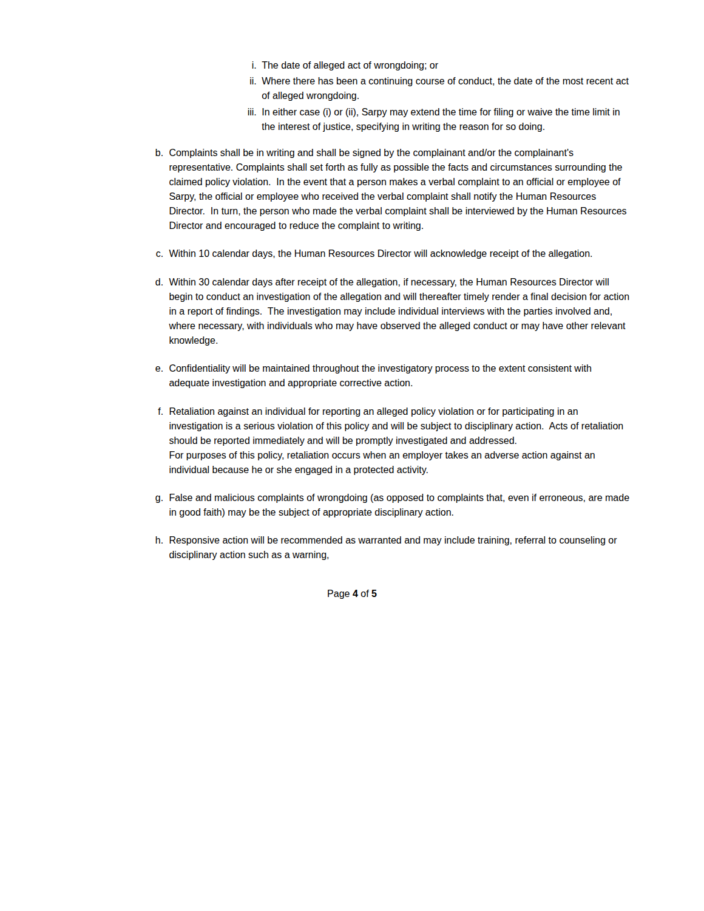The date of alleged act of wrongdoing; or
Where there has been a continuing course of conduct, the date of the most recent act of alleged wrongdoing.
In either case (i) or (ii), Sarpy may extend the time for filing or waive the time limit in the interest of justice, specifying in writing the reason for so doing.
Complaints shall be in writing and shall be signed by the complainant and/or the complainant's representative. Complaints shall set forth as fully as possible the facts and circumstances surrounding the claimed policy violation. In the event that a person makes a verbal complaint to an official or employee of Sarpy, the official or employee who received the verbal complaint shall notify the Human Resources Director. In turn, the person who made the verbal complaint shall be interviewed by the Human Resources Director and encouraged to reduce the complaint to writing.
Within 10 calendar days, the Human Resources Director will acknowledge receipt of the allegation.
Within 30 calendar days after receipt of the allegation, if necessary, the Human Resources Director will begin to conduct an investigation of the allegation and will thereafter timely render a final decision for action in a report of findings. The investigation may include individual interviews with the parties involved and, where necessary, with individuals who may have observed the alleged conduct or may have other relevant knowledge.
Confidentiality will be maintained throughout the investigatory process to the extent consistent with adequate investigation and appropriate corrective action.
Retaliation against an individual for reporting an alleged policy violation or for participating in an investigation is a serious violation of this policy and will be subject to disciplinary action. Acts of retaliation should be reported immediately and will be promptly investigated and addressed.
For purposes of this policy, retaliation occurs when an employer takes an adverse action against an individual because he or she engaged in a protected activity.
False and malicious complaints of wrongdoing (as opposed to complaints that, even if erroneous, are made in good faith) may be the subject of appropriate disciplinary action.
Responsive action will be recommended as warranted and may include training, referral to counseling or disciplinary action such as a warning,
Page 4 of 5